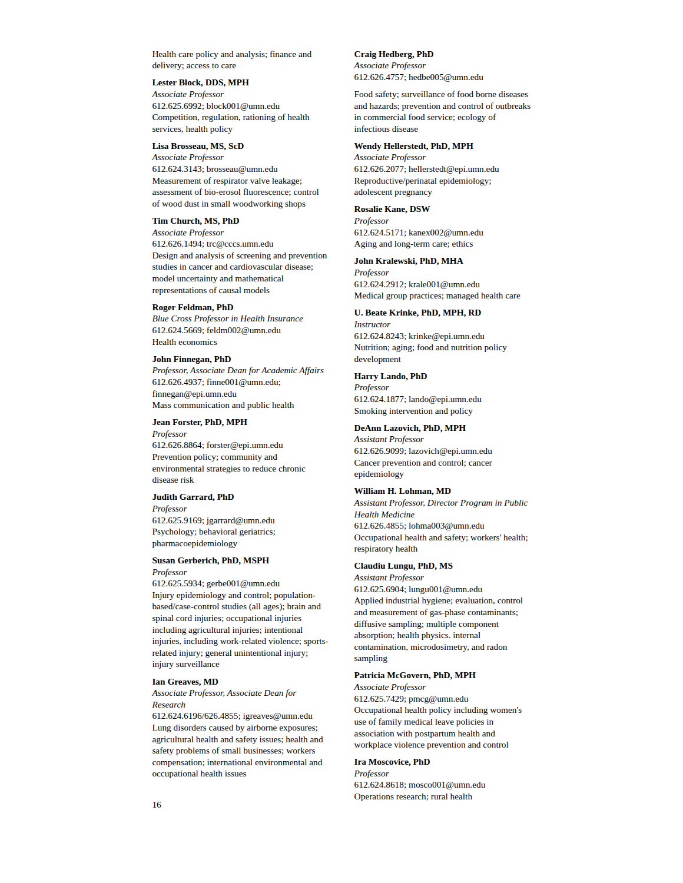Health care policy and analysis; finance and delivery; access to care
Lester Block, DDS, MPH
Associate Professor
612.625.6992; block001@umn.edu
Competition, regulation, rationing of health services, health policy
Lisa Brosseau, MS, ScD
Associate Professor
612.624.3143; brosseau@umn.edu
Measurement of respirator valve leakage; assessment of bio-erosol fluorescence; control of wood dust in small woodworking shops
Tim Church, MS, PhD
Associate Professor
612.626.1494; trc@cccs.umn.edu
Design and analysis of screening and prevention studies in cancer and cardiovascular disease; model uncertainty and mathematical representations of causal models
Roger Feldman, PhD
Blue Cross Professor in Health Insurance
612.624.5669; feldm002@umn.edu
Health economics
John Finnegan, PhD
Professor, Associate Dean for Academic Affairs
612.626.4937; finne001@umn.edu; finnegan@epi.umn.edu
Mass communication and public health
Jean Forster, PhD, MPH
Professor
612.626.8864; forster@epi.umn.edu
Prevention policy; community and environmental strategies to reduce chronic disease risk
Judith Garrard, PhD
Professor
612.625.9169; jgarrard@umn.edu
Psychology; behavioral geriatrics; pharmacoepidemiology
Susan Gerberich, PhD, MSPH
Professor
612.625.5934; gerbe001@umn.edu
Injury epidemiology and control; population-based/case-control studies (all ages); brain and spinal cord injuries; occupational injuries including agricultural injuries; intentional injuries, including work-related violence; sports-related injury; general unintentional injury; injury surveillance
Ian Greaves, MD
Associate Professor, Associate Dean for Research
612.624.6196/626.4855; igreaves@umn.edu
Lung disorders caused by airborne exposures; agricultural health and safety issues; health and safety problems of small businesses; workers compensation; international environmental and occupational health issues
Craig Hedberg, PhD
Associate Professor
612.626.4757; hedbe005@umn.edu
Food safety; surveillance of food borne diseases and hazards; prevention and control of outbreaks in commercial food service; ecology of infectious disease
Wendy Hellerstedt, PhD, MPH
Associate Professor
612.626.2077; hellerstedt@epi.umn.edu
Reproductive/perinatal epidemiology; adolescent pregnancy
Rosalie Kane, DSW
Professor
612.624.5171; kanex002@umn.edu
Aging and long-term care; ethics
John Kralewski, PhD, MHA
Professor
612.624.2912; krale001@umn.edu
Medical group practices; managed health care
U. Beate Krinke, PhD, MPH, RD
Instructor
612.624.8243; krinke@epi.umn.edu
Nutrition; aging; food and nutrition policy development
Harry Lando, PhD
Professor
612.624.1877; lando@epi.umn.edu
Smoking intervention and policy
DeAnn Lazovich, PhD, MPH
Assistant Professor
612.626.9099; lazovich@epi.umn.edu
Cancer prevention and control; cancer epidemiology
William H. Lohman, MD
Assistant Professor, Director Program in Public Health Medicine
612.626.4855; lohma003@umn.edu
Occupational health and safety; workers' health; respiratory health
Claudiu Lungu, PhD, MS
Assistant Professor
612.625.6904; lungu001@umn.edu
Applied industrial hygiene; evaluation, control and measurement of gas-phase contaminants; diffusive sampling; multiple component absorption; health physics. internal contamination, microdosimetry, and radon sampling
Patricia McGovern, PhD, MPH
Associate Professor
612.625.7429; pmcg@umn.edu
Occupational health policy including women's use of family medical leave policies in association with postpartum health and workplace violence prevention and control
Ira Moscovice, PhD
Professor
612.624.8618; mosco001@umn.edu
Operations research; rural health
16